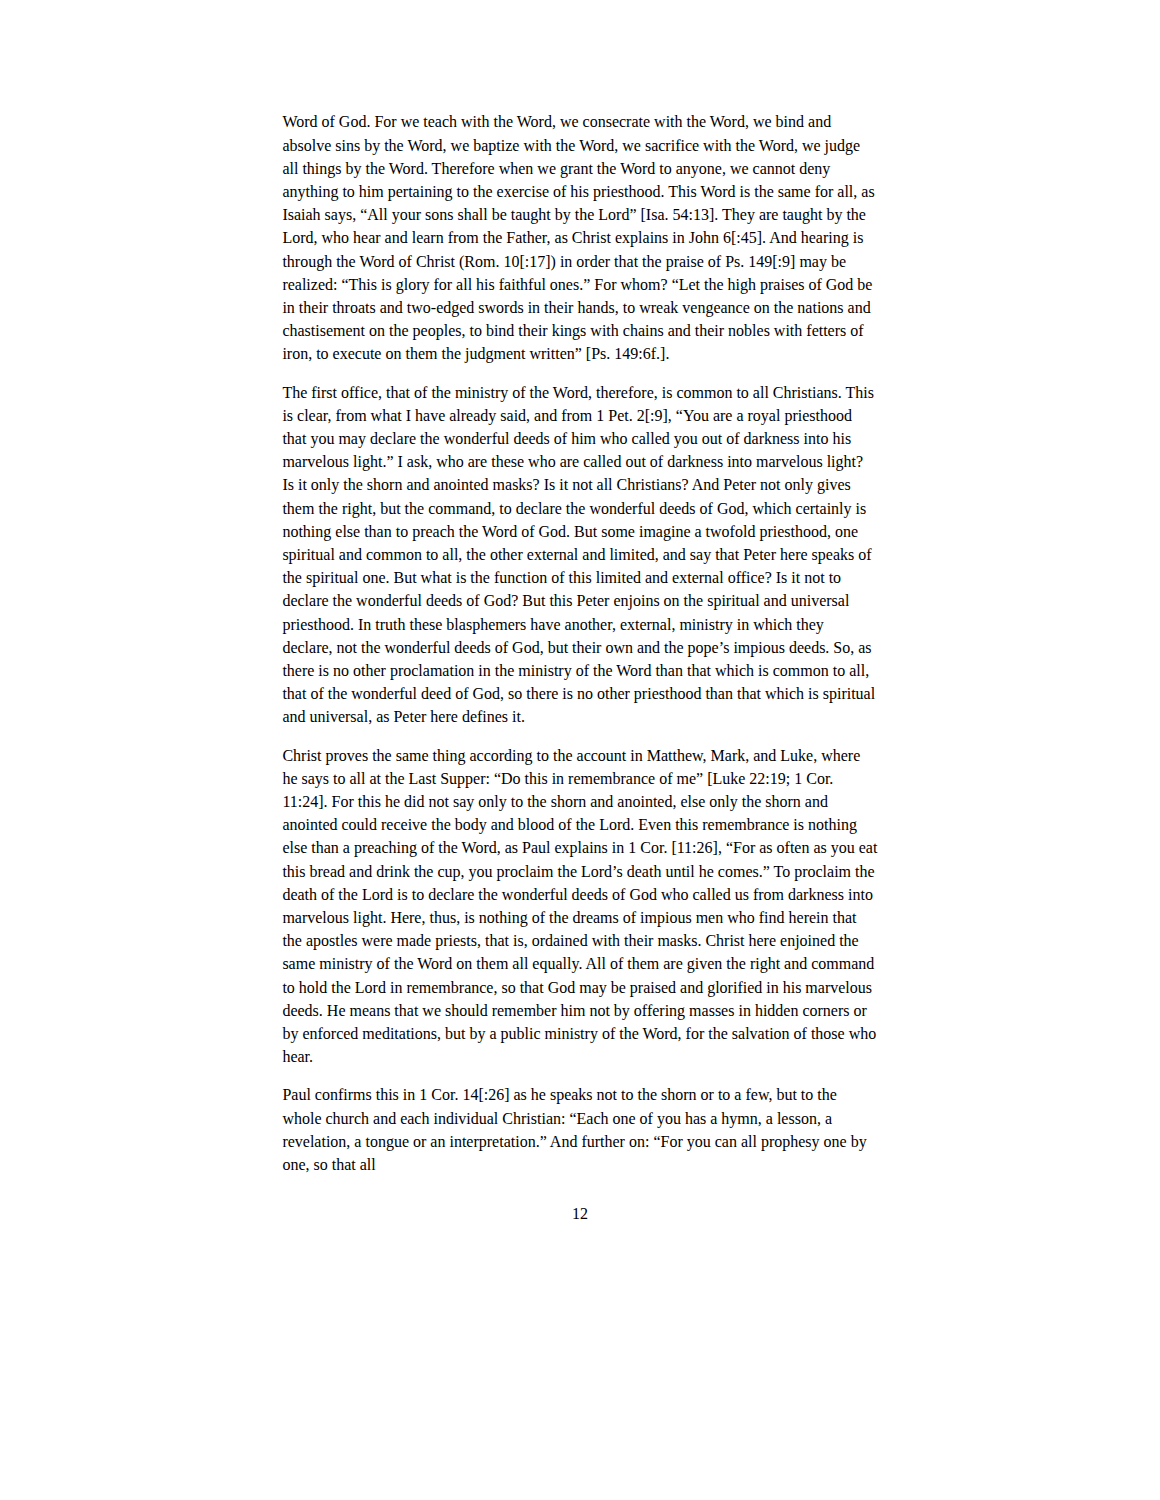Word of God. For we teach with the Word, we consecrate with the Word, we bind and absolve sins by the Word, we baptize with the Word, we sacrifice with the Word, we judge all things by the Word. Therefore when we grant the Word to anyone, we cannot deny anything to him pertaining to the exercise of his priesthood. This Word is the same for all, as Isaiah says, “All your sons shall be taught by the Lord” [Isa. 54:13]. They are taught by the Lord, who hear and learn from the Father, as Christ explains in John 6[:45]. And hearing is through the Word of Christ (Rom. 10[:17]) in order that the praise of Ps. 149[:9] may be realized: “This is glory for all his faithful ones.” For whom? “Let the high praises of God be in their throats and two-edged swords in their hands, to wreak vengeance on the nations and chastisement on the peoples, to bind their kings with chains and their nobles with fetters of iron, to execute on them the judgment written” [Ps. 149:6f.].
The first office, that of the ministry of the Word, therefore, is common to all Christians. This is clear, from what I have already said, and from 1 Pet. 2[:9], “You are a royal priesthood that you may declare the wonderful deeds of him who called you out of darkness into his marvelous light.” I ask, who are these who are called out of darkness into marvelous light? Is it only the shorn and anointed masks? Is it not all Christians? And Peter not only gives them the right, but the command, to declare the wonderful deeds of God, which certainly is nothing else than to preach the Word of God. But some imagine a twofold priesthood, one spiritual and common to all, the other external and limited, and say that Peter here speaks of the spiritual one. But what is the function of this limited and external office? Is it not to declare the wonderful deeds of God? But this Peter enjoins on the spiritual and universal priesthood. In truth these blasphemers have another, external, ministry in which they declare, not the wonderful deeds of God, but their own and the pope’s impious deeds. So, as there is no other proclamation in the ministry of the Word than that which is common to all, that of the wonderful deed of God, so there is no other priesthood than that which is spiritual and universal, as Peter here defines it.
Christ proves the same thing according to the account in Matthew, Mark, and Luke, where he says to all at the Last Supper: “Do this in remembrance of me” [Luke 22:19; 1 Cor. 11:24]. For this he did not say only to the shorn and anointed, else only the shorn and anointed could receive the body and blood of the Lord. Even this remembrance is nothing else than a preaching of the Word, as Paul explains in 1 Cor. [11:26], “For as often as you eat this bread and drink the cup, you proclaim the Lord’s death until he comes.” To proclaim the death of the Lord is to declare the wonderful deeds of God who called us from darkness into marvelous light. Here, thus, is nothing of the dreams of impious men who find herein that the apostles were made priests, that is, ordained with their masks. Christ here enjoined the same ministry of the Word on them all equally. All of them are given the right and command to hold the Lord in remembrance, so that God may be praised and glorified in his marvelous deeds. He means that we should remember him not by offering masses in hidden corners or by enforced meditations, but by a public ministry of the Word, for the salvation of those who hear.
Paul confirms this in 1 Cor. 14[:26] as he speaks not to the shorn or to a few, but to the whole church and each individual Christian: “Each one of you has a hymn, a lesson, a revelation, a tongue or an interpretation.” And further on: “For you can all prophesy one by one, so that all
12